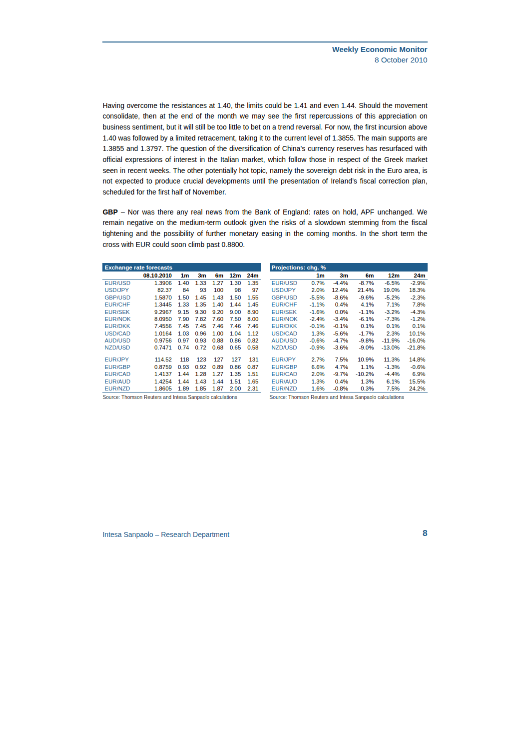Weekly Economic Monitor
8 October 2010
Having overcome the resistances at 1.40, the limits could be 1.41 and even 1.44. Should the movement consolidate, then at the end of the month we may see the first repercussions of this appreciation on business sentiment, but it will still be too little to bet on a trend reversal. For now, the first incursion above 1.40 was followed by a limited retracement, taking it to the current level of 1.3855. The main supports are 1.3855 and 1.3797. The question of the diversification of China’s currency reserves has resurfaced with official expressions of interest in the Italian market, which follow those in respect of the Greek market seen in recent weeks. The other potentially hot topic, namely the sovereign debt risk in the Euro area, is not expected to produce crucial developments until the presentation of Ireland’s fiscal correction plan, scheduled for the first half of November.
GBP – Nor was there any real news from the Bank of England: rates on hold, APF unchanged. We remain negative on the medium-term outlook given the risks of a slowdown stemming from the fiscal tightening and the possibility of further monetary easing in the coming months. In the short term the cross with EUR could soon climb past 0.8800.
Exchange rate forecasts
| | 08.10.2010 | 1m | 3m | 6m | 12m | 24m |
| --- | --- | --- | --- | --- | --- | --- |
| EUR/USD | 1.3906 | 1.40 | 1.33 | 1.27 | 1.30 | 1.35 |
| USD/JPY | 82.37 | 84 | 93 | 100 | 98 | 97 |
| GBP/USD | 1.5870 | 1.50 | 1.45 | 1.43 | 1.50 | 1.55 |
| EUR/CHF | 1.3445 | 1.33 | 1.35 | 1.40 | 1.44 | 1.45 |
| EUR/SEK | 9.2967 | 9.15 | 9.30 | 9.20 | 9.00 | 8.90 |
| EUR/NOK | 8.0950 | 7.90 | 7.82 | 7.60 | 7.50 | 8.00 |
| EUR/DKK | 7.4556 | 7.45 | 7.45 | 7.46 | 7.46 | 7.46 |
| USD/CAD | 1.0164 | 1.03 | 0.96 | 1.00 | 1.04 | 1.12 |
| AUD/USD | 0.9756 | 0.97 | 0.93 | 0.88 | 0.86 | 0.82 |
| NZD/USD | 0.7471 | 0.74 | 0.72 | 0.68 | 0.65 | 0.58 |
| EUR/JPY | 114.52 | 118 | 123 | 127 | 127 | 131 |
| EUR/GBP | 0.8759 | 0.93 | 0.92 | 0.89 | 0.86 | 0.87 |
| EUR/CAD | 1.4137 | 1.44 | 1.28 | 1.27 | 1.35 | 1.51 |
| EUR/AUD | 1.4254 | 1.44 | 1.43 | 1.44 | 1.51 | 1.65 |
| EUR/NZD | 1.8605 | 1.89 | 1.85 | 1.87 | 2.00 | 2.31 |
Source: Thomson Reuters and Intesa Sanpaolo calculations
Projections: chg. %
| | 1m | 3m | 6m | 12m | 24m |
| --- | --- | --- | --- | --- | --- |
| EUR/USD | 0.7% | -4.4% | -8.7% | -6.5% | -2.9% |
| USD/JPY | 2.0% | 12.4% | 21.4% | 19.0% | 18.3% |
| GBP/USD | -5.5% | -8.6% | -9.6% | -5.2% | -2.3% |
| EUR/CHF | -1.1% | 0.4% | 4.1% | 7.1% | 7.8% |
| EUR/SEK | -1.6% | 0.0% | -1.1% | -3.2% | -4.3% |
| EUR/NOK | -2.4% | -3.4% | -6.1% | -7.3% | -1.2% |
| EUR/DKK | -0.1% | -0.1% | 0.1% | 0.1% | 0.1% |
| USD/CAD | 1.3% | -5.6% | -1.7% | 2.3% | 10.1% |
| AUD/USD | -0.6% | -4.7% | -9.8% | -11.9% | -16.0% |
| NZD/USD | -0.9% | -3.6% | -9.0% | -13.0% | -21.8% |
| EUR/JPY | 2.7% | 7.5% | 10.9% | 11.3% | 14.8% |
| EUR/GBP | 6.6% | 4.7% | 1.1% | -1.3% | -0.6% |
| EUR/CAD | 2.0% | -9.7% | -10.2% | -4.4% | 6.9% |
| EUR/AUD | 1.3% | 0.4% | 1.3% | 6.1% | 15.5% |
| EUR/NZD | 1.6% | -0.8% | 0.3% | 7.5% | 24.2% |
Source: Thomson Reuters and Intesa Sanpaolo calculations
Intesa Sanpaolo – Research Department
8